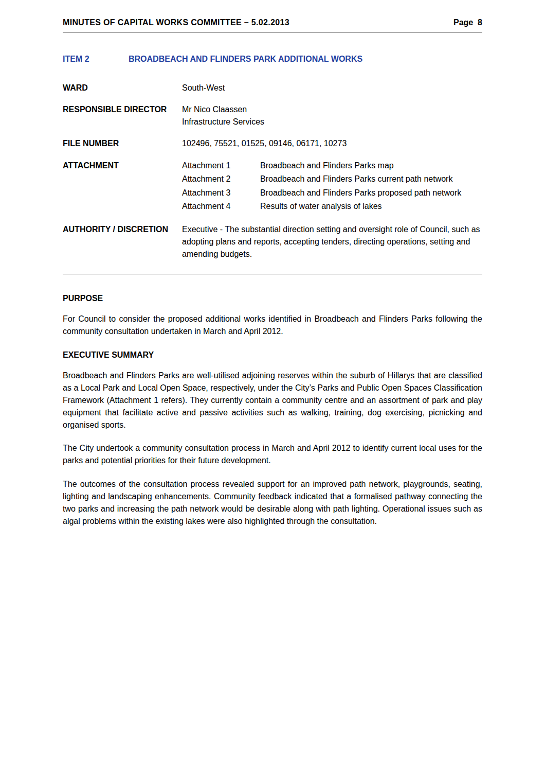MINUTES OF CAPITAL WORKS COMMITTEE – 5.02.2013 Page 8
ITEM 2 Broadbeach and Flinders Park Additional Works
| Ward | South-West |
| Responsible Director | Mr Nico Claassen Infrastructure Services |
| File Number | 102496, 75521, 01525, 09146, 06171, 10273 |
| Attachment | / Attachment 1 / Broadbeach and Flinders Parks map / / Attachment 2 / Broadbeach and Flinders Parks current path network / / Attachment 3 / Broadbeach and Flinders Parks proposed path network / / Attachment 4 / Results of water analysis of lakes / |
| Authority / Discretion | Executive - The substantial direction setting and oversight role of Council, such as adopting plans and reports, accepting tenders, directing operations, setting and amending budgets. |
Purpose
For Council to consider the proposed additional works identified in Broadbeach and Flinders Parks following the community consultation undertaken in March and April 2012.
Executive Summary
Broadbeach and Flinders Parks are well-utilised adjoining reserves within the suburb of Hillarys that are classified as a Local Park and Local Open Space, respectively, under the City’s Parks and Public Open Spaces Classification Framework (Attachment 1 refers). They currently contain a community centre and an assortment of park and play equipment that facilitate active and passive activities such as walking, training, dog exercising, picnicking and organised sports.
The City undertook a community consultation process in March and April 2012 to identify current local uses for the parks and potential priorities for their future development.
The outcomes of the consultation process revealed support for an improved path network, playgrounds, seating, lighting and landscaping enhancements. Community feedback indicated that a formalised pathway connecting the two parks and increasing the path network would be desirable along with path lighting. Operational issues such as algal problems within the existing lakes were also highlighted through the consultation.